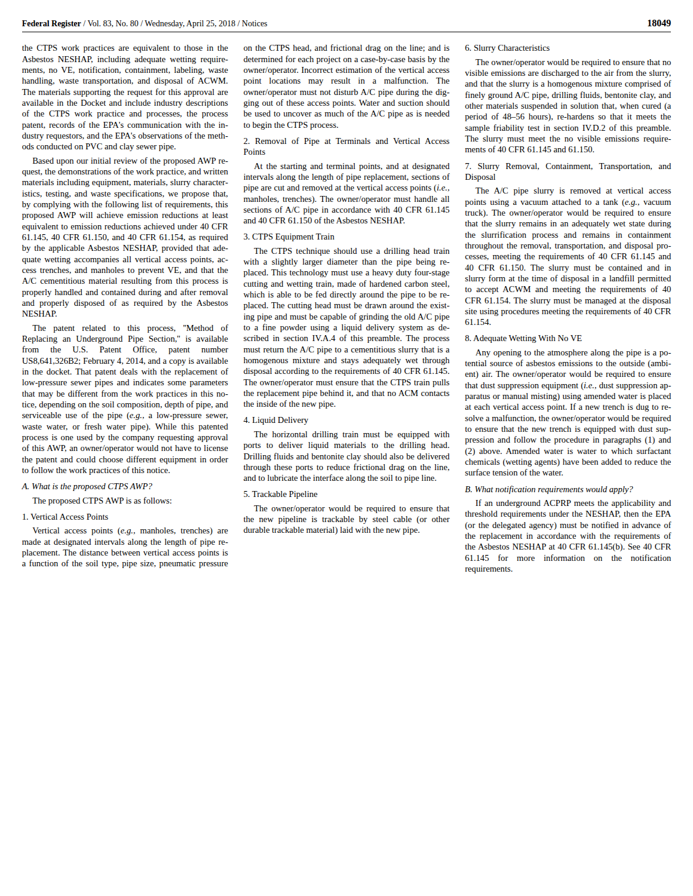Federal Register / Vol. 83, No. 80 / Wednesday, April 25, 2018 / Notices
18049
the CTPS work practices are equivalent to those in the Asbestos NESHAP, including adequate wetting requirements, no VE, notification, containment, labeling, waste handling, waste transportation, and disposal of ACWM. The materials supporting the request for this approval are available in the Docket and include industry descriptions of the CTPS work practice and processes, the process patent, records of the EPA's communication with the industry requestors, and the EPA's observations of the methods conducted on PVC and clay sewer pipe.
Based upon our initial review of the proposed AWP request, the demonstrations of the work practice, and written materials including equipment, materials, slurry characteristics, testing, and waste specifications, we propose that, by complying with the following list of requirements, this proposed AWP will achieve emission reductions at least equivalent to emission reductions achieved under 40 CFR 61.145, 40 CFR 61.150, and 40 CFR 61.154, as required by the applicable Asbestos NESHAP, provided that adequate wetting accompanies all vertical access points, access trenches, and manholes to prevent VE, and that the A/C cementitious material resulting from this process is properly handled and contained during and after removal and properly disposed of as required by the Asbestos NESHAP.
The patent related to this process, ''Method of Replacing an Underground Pipe Section,'' is available from the U.S. Patent Office, patent number US8,641,326B2; February 4, 2014, and a copy is available in the docket. That patent deals with the replacement of low-pressure sewer pipes and indicates some parameters that may be different from the work practices in this notice, depending on the soil composition, depth of pipe, and serviceable use of the pipe (e.g., a low-pressure sewer, waste water, or fresh water pipe). While this patented process is one used by the company requesting approval of this AWP, an owner/operator would not have to license the patent and could choose different equipment in order to follow the work practices of this notice.
A. What is the proposed CTPS AWP?
The proposed CTPS AWP is as follows:
1. Vertical Access Points
Vertical access points (e.g., manholes, trenches) are made at designated intervals along the length of pipe replacement. The distance between vertical access points is a function of the soil type, pipe size, pneumatic pressure on the CTPS head, and frictional drag on the line; and is determined for each project on a case-by-case basis by the owner/operator. Incorrect estimation of the vertical access point locations may result in a malfunction. The owner/operator must not disturb A/C pipe during the digging out of these access points. Water and suction should be used to uncover as much of the A/C pipe as is needed to begin the CTPS process.
2. Removal of Pipe at Terminals and Vertical Access Points
At the starting and terminal points, and at designated intervals along the length of pipe replacement, sections of pipe are cut and removed at the vertical access points (i.e., manholes, trenches). The owner/operator must handle all sections of A/C pipe in accordance with 40 CFR 61.145 and 40 CFR 61.150 of the Asbestos NESHAP.
3. CTPS Equipment Train
The CTPS technique should use a drilling head train with a slightly larger diameter than the pipe being replaced. This technology must use a heavy duty four-stage cutting and wetting train, made of hardened carbon steel, which is able to be fed directly around the pipe to be replaced. The cutting head must be drawn around the existing pipe and must be capable of grinding the old A/C pipe to a fine powder using a liquid delivery system as described in section IV.A.4 of this preamble. The process must return the A/C pipe to a cementitious slurry that is a homogenous mixture and stays adequately wet through disposal according to the requirements of 40 CFR 61.145. The owner/operator must ensure that the CTPS train pulls the replacement pipe behind it, and that no ACM contacts the inside of the new pipe.
4. Liquid Delivery
The horizontal drilling train must be equipped with ports to deliver liquid materials to the drilling head. Drilling fluids and bentonite clay should also be delivered through these ports to reduce frictional drag on the line, and to lubricate the interface along the soil to pipe line.
5. Trackable Pipeline
The owner/operator would be required to ensure that the new pipeline is trackable by steel cable (or other durable trackable material) laid with the new pipe.
6. Slurry Characteristics
The owner/operator would be required to ensure that no visible emissions are discharged to the air from the slurry, and that the slurry is a homogenous mixture comprised of finely ground A/C pipe, drilling fluids, bentonite clay, and other materials suspended in solution that, when cured (a period of 48–56 hours), re-hardens so that it meets the sample friability test in section IV.D.2 of this preamble. The slurry must meet the no visible emissions requirements of 40 CFR 61.145 and 61.150.
7. Slurry Removal, Containment, Transportation, and Disposal
The A/C pipe slurry is removed at vertical access points using a vacuum attached to a tank (e.g., vacuum truck). The owner/operator would be required to ensure that the slurry remains in an adequately wet state during the slurrification process and remains in containment throughout the removal, transportation, and disposal processes, meeting the requirements of 40 CFR 61.145 and 40 CFR 61.150. The slurry must be contained and in slurry form at the time of disposal in a landfill permitted to accept ACWM and meeting the requirements of 40 CFR 61.154. The slurry must be managed at the disposal site using procedures meeting the requirements of 40 CFR 61.154.
8. Adequate Wetting With No VE
Any opening to the atmosphere along the pipe is a potential source of asbestos emissions to the outside (ambient) air. The owner/operator would be required to ensure that dust suppression equipment (i.e., dust suppression apparatus or manual misting) using amended water is placed at each vertical access point. If a new trench is dug to resolve a malfunction, the owner/operator would be required to ensure that the new trench is equipped with dust suppression and follow the procedure in paragraphs (1) and (2) above. Amended water is water to which surfactant chemicals (wetting agents) have been added to reduce the surface tension of the water.
B. What notification requirements would apply?
If an underground ACPRP meets the applicability and threshold requirements under the NESHAP, then the EPA (or the delegated agency) must be notified in advance of the replacement in accordance with the requirements of the Asbestos NESHAP at 40 CFR 61.145(b). See 40 CFR 61.145 for more information on the notification requirements.